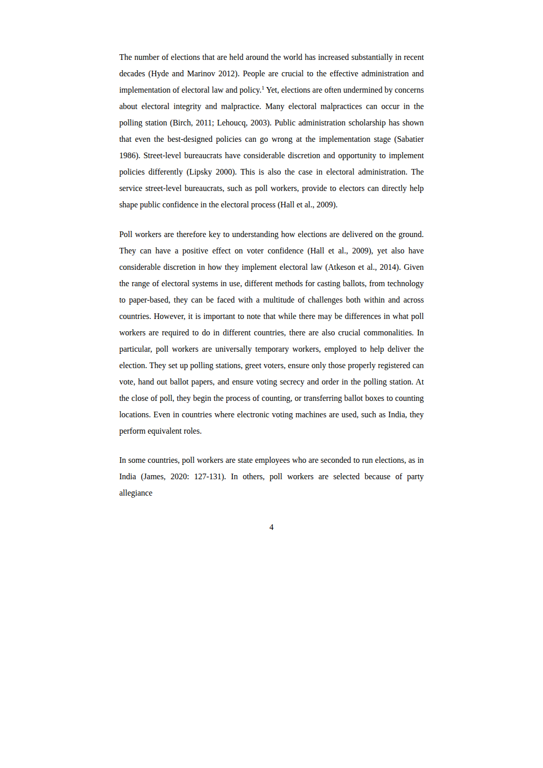The number of elections that are held around the world has increased substantially in recent decades (Hyde and Marinov 2012). People are crucial to the effective administration and implementation of electoral law and policy.1 Yet, elections are often undermined by concerns about electoral integrity and malpractice. Many electoral malpractices can occur in the polling station (Birch, 2011; Lehoucq, 2003). Public administration scholarship has shown that even the best-designed policies can go wrong at the implementation stage (Sabatier 1986). Street-level bureaucrats have considerable discretion and opportunity to implement policies differently (Lipsky 2000). This is also the case in electoral administration. The service street-level bureaucrats, such as poll workers, provide to electors can directly help shape public confidence in the electoral process (Hall et al., 2009).
Poll workers are therefore key to understanding how elections are delivered on the ground. They can have a positive effect on voter confidence (Hall et al., 2009), yet also have considerable discretion in how they implement electoral law (Atkeson et al., 2014). Given the range of electoral systems in use, different methods for casting ballots, from technology to paper-based, they can be faced with a multitude of challenges both within and across countries. However, it is important to note that while there may be differences in what poll workers are required to do in different countries, there are also crucial commonalities. In particular, poll workers are universally temporary workers, employed to help deliver the election. They set up polling stations, greet voters, ensure only those properly registered can vote, hand out ballot papers, and ensure voting secrecy and order in the polling station. At the close of poll, they begin the process of counting, or transferring ballot boxes to counting locations. Even in countries where electronic voting machines are used, such as India, they perform equivalent roles.
In some countries, poll workers are state employees who are seconded to run elections, as in India (James, 2020: 127-131). In others, poll workers are selected because of party allegiance
4